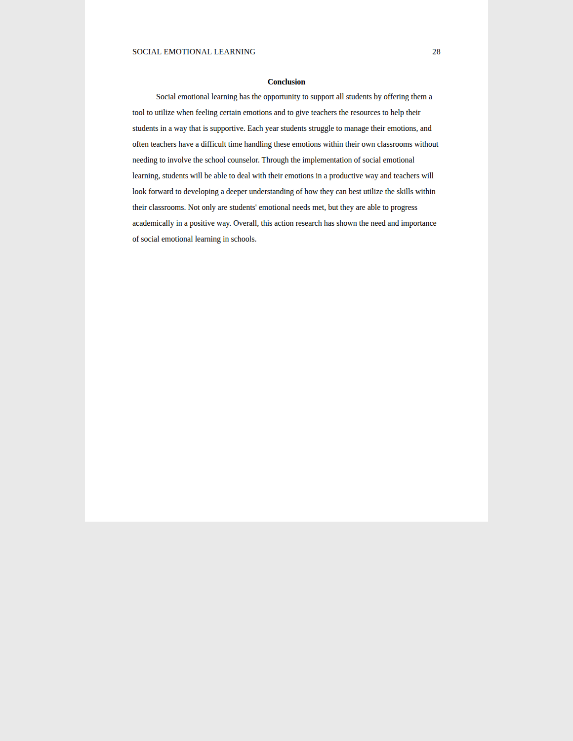Social Emotional Learning 28
Conclusion
Social emotional learning has the opportunity to support all students by offering them a tool to utilize when feeling certain emotions and to give teachers the resources to help their students in a way that is supportive. Each year students struggle to manage their emotions, and often teachers have a difficult time handling these emotions within their own classrooms without needing to involve the school counselor. Through the implementation of social emotional learning, students will be able to deal with their emotions in a productive way and teachers will look forward to developing a deeper understanding of how they can best utilize the skills within their classrooms. Not only are students' emotional needs met, but they are able to progress academically in a positive way. Overall, this action research has shown the need and importance of social emotional learning in schools.